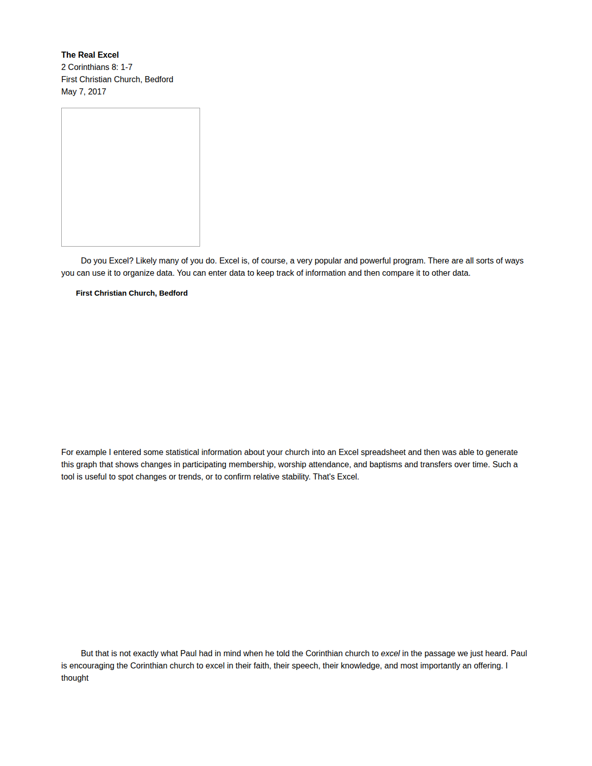The Real Excel
2 Corinthians 8: 1-7
First Christian Church, Bedford
May 7, 2017
Do you Excel? Likely many of you do. Excel is, of course, a very popular and powerful program. There are all sorts of ways you can use it to organize data. You can enter data to keep track of information and then compare it to other data.
First Christian Church, Bedford
For example I entered some statistical information about your church into an Excel spreadsheet and then was able to generate this graph that shows changes in participating membership, worship attendance, and baptisms and transfers over time. Such a tool is useful to spot changes or trends, or to confirm relative stability. That's Excel.
But that is not exactly what Paul had in mind when he told the Corinthian church to excel in the passage we just heard. Paul is encouraging the Corinthian church to excel in their faith, their speech, their knowledge, and most importantly an offering. I thought